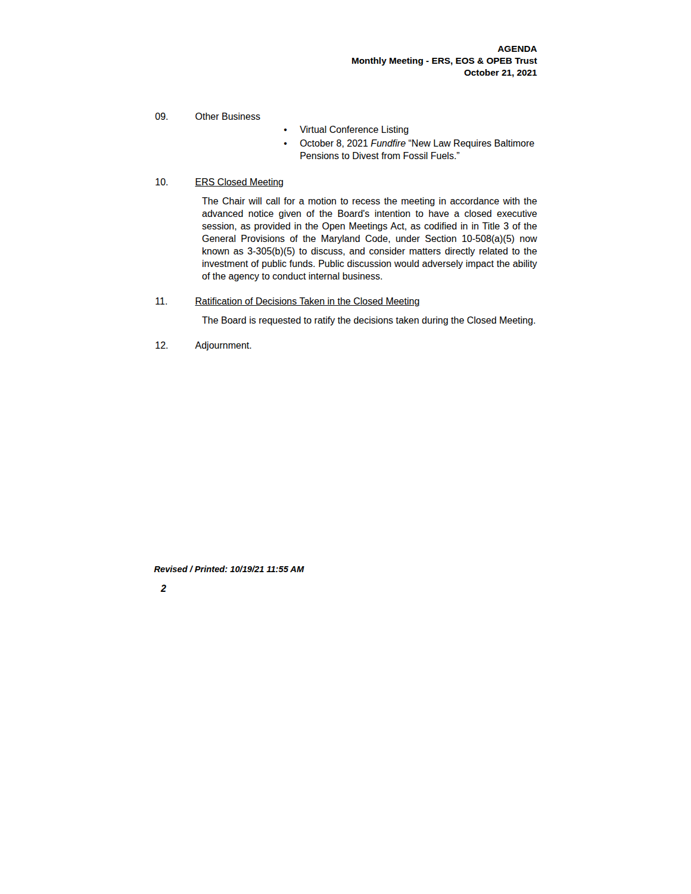AGENDA
Monthly Meeting - ERS, EOS & OPEB Trust
October 21, 2021
09.
Other Business
Virtual Conference Listing
October 8, 2021 Fundfire “New Law Requires Baltimore Pensions to Divest from Fossil Fuels.”
10.
ERS Closed Meeting
The Chair will call for a motion to recess the meeting in accordance with the advanced notice given of the Board's intention to have a closed executive session, as provided in the Open Meetings Act, as codified in in Title 3 of the General Provisions of the Maryland Code, under Section 10-508(a)(5) now known as 3-305(b)(5) to discuss, and consider matters directly related to the investment of public funds. Public discussion would adversely impact the ability of the agency to conduct internal business.
11.
Ratification of Decisions Taken in the Closed Meeting
The Board is requested to ratify the decisions taken during the Closed Meeting.
12.
Adjournment.
Revised / Printed: 10/19/21 11:55 AM
2